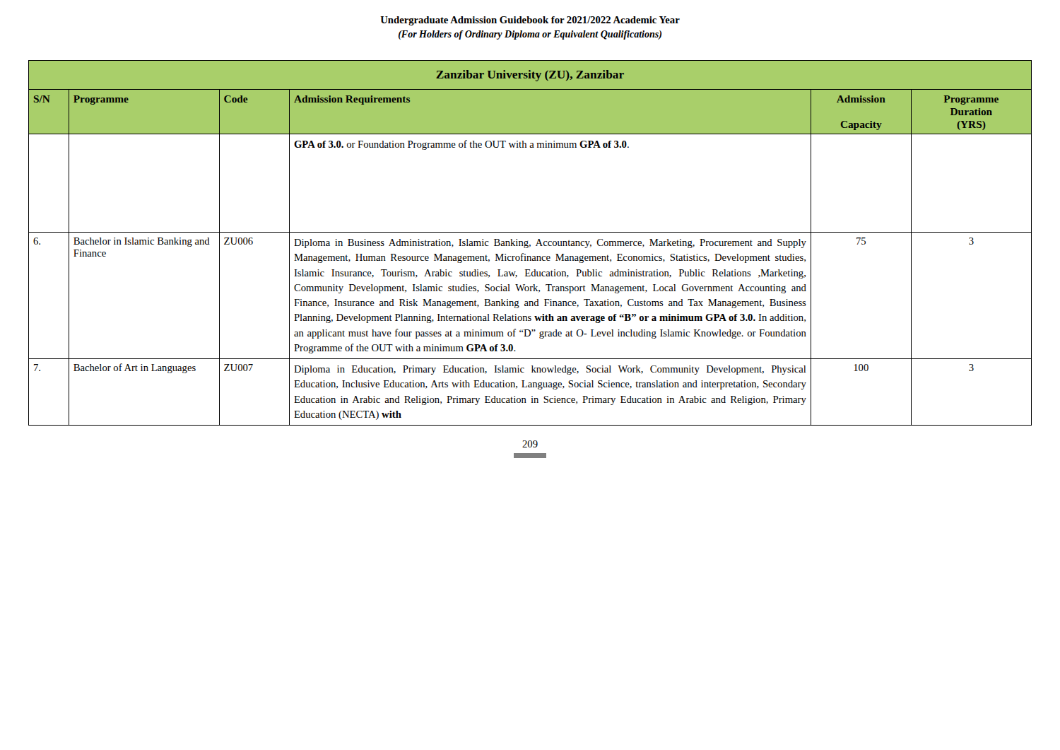Undergraduate Admission Guidebook for 2021/2022 Academic Year
(For Holders of Ordinary Diploma or Equivalent Qualifications)
| Zanzibar University (ZU), Zanzibar |
| S/N | Programme | Code | Admission Requirements | Admission Capacity | Programme Duration (YRS) |
| | | | GPA of 3.0. or Foundation Programme of the OUT with a minimum GPA of 3.0 . | | |
| 6. | Bachelor in Islamic Banking and Finance | ZU006 | Diploma in Business Administration, Islamic Banking, Accountancy, Commerce, Marketing, Procurement and Supply Management, Human Resource Management, Microfinance Management, Economics, Statistics, Development studies, Islamic Insurance, Tourism, Arabic studies, Law, Education, Public administration, Public Relations ,Marketing, Community Development, Islamic studies, Social Work, Transport Management, Local Government Accounting and Finance, Insurance and Risk Management, Banking and Finance, Taxation, Customs and Tax Management, Business Planning, Development Planning, International Relations with an average of “B” or a minimum GPA of 3.0. In addition, an applicant must have four passes at a minimum of “D” grade at O- Level including Islamic Knowledge. or Foundation Programme of the OUT with a minimum GPA of 3.0 . | 75 | 3 |
| 7. | Bachelor of Art in Languages | ZU007 | Diploma in Education, Primary Education, Islamic knowledge, Social Work, Community Development, Physical Education, Inclusive Education, Arts with Education, Language, Social Science, translation and interpretation, Secondary Education in Arabic and Religion, Primary Education in Science, Primary Education in Arabic and Religion, Primary Education (NECTA) with | 100 | 3 |
209